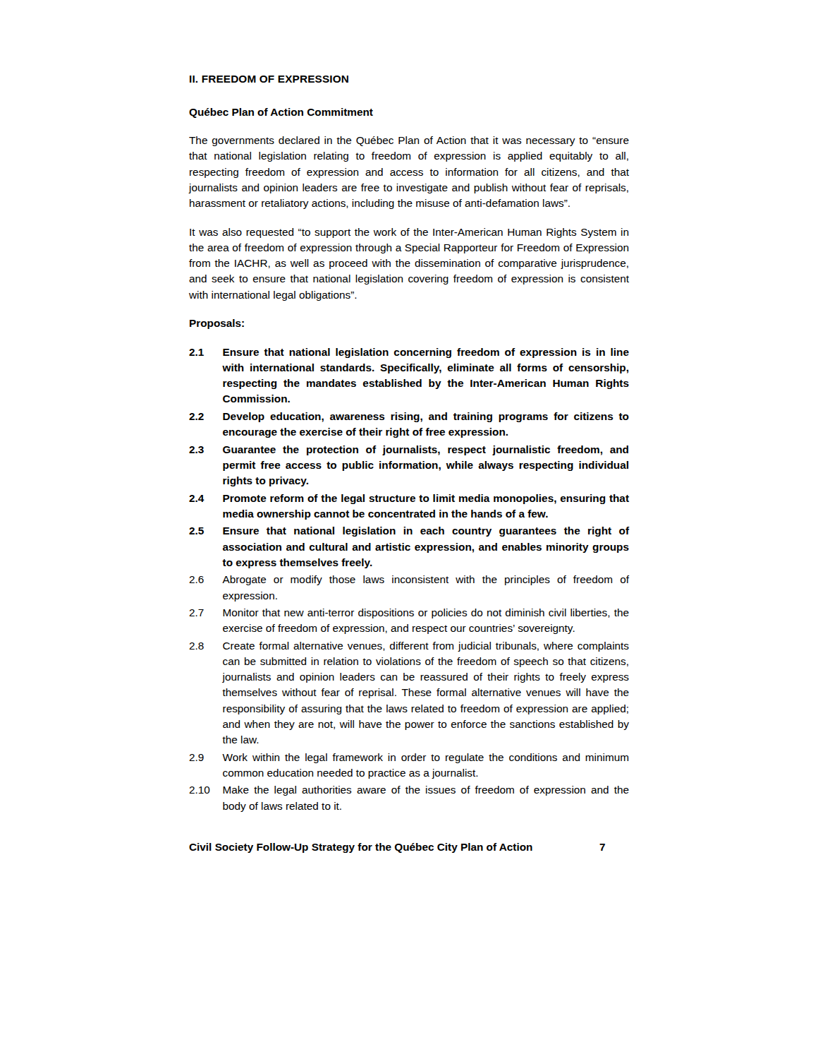II. FREEDOM OF EXPRESSION
Québec Plan of Action Commitment
The governments declared in the Québec Plan of Action that it was necessary to “ensure that national legislation relating to freedom of expression is applied equitably to all, respecting freedom of expression and access to information for all citizens, and that journalists and opinion leaders are free to investigate and publish without fear of reprisals, harassment or retaliatory actions, including the misuse of anti-defamation laws”.
It was also requested “to support the work of the Inter-American Human Rights System in the area of freedom of expression through a Special Rapporteur for Freedom of Expression from the IACHR, as well as proceed with the dissemination of comparative jurisprudence, and seek to ensure that national legislation covering freedom of expression is consistent with international legal obligations”.
Proposals:
2.1 Ensure that national legislation concerning freedom of expression is in line with international standards. Specifically, eliminate all forms of censorship, respecting the mandates established by the Inter-American Human Rights Commission.
2.2 Develop education, awareness rising, and training programs for citizens to encourage the exercise of their right of free expression.
2.3 Guarantee the protection of journalists, respect journalistic freedom, and permit free access to public information, while always respecting individual rights to privacy.
2.4 Promote reform of the legal structure to limit media monopolies, ensuring that media ownership cannot be concentrated in the hands of a few.
2.5 Ensure that national legislation in each country guarantees the right of association and cultural and artistic expression, and enables minority groups to express themselves freely.
2.6 Abrogate or modify those laws inconsistent with the principles of freedom of expression.
2.7 Monitor that new anti-terror dispositions or policies do not diminish civil liberties, the exercise of freedom of expression, and respect our countries’ sovereignty.
2.8 Create formal alternative venues, different from judicial tribunals, where complaints can be submitted in relation to violations of the freedom of speech so that citizens, journalists and opinion leaders can be reassured of their rights to freely express themselves without fear of reprisal. These formal alternative venues will have the responsibility of assuring that the laws related to freedom of expression are applied; and when they are not, will have the power to enforce the sanctions established by the law.
2.9 Work within the legal framework in order to regulate the conditions and minimum common education needed to practice as a journalist.
2.10 Make the legal authorities aware of the issues of freedom of expression and the body of laws related to it.
Civil Society Follow-Up Strategy for the Québec City Plan of Action 7